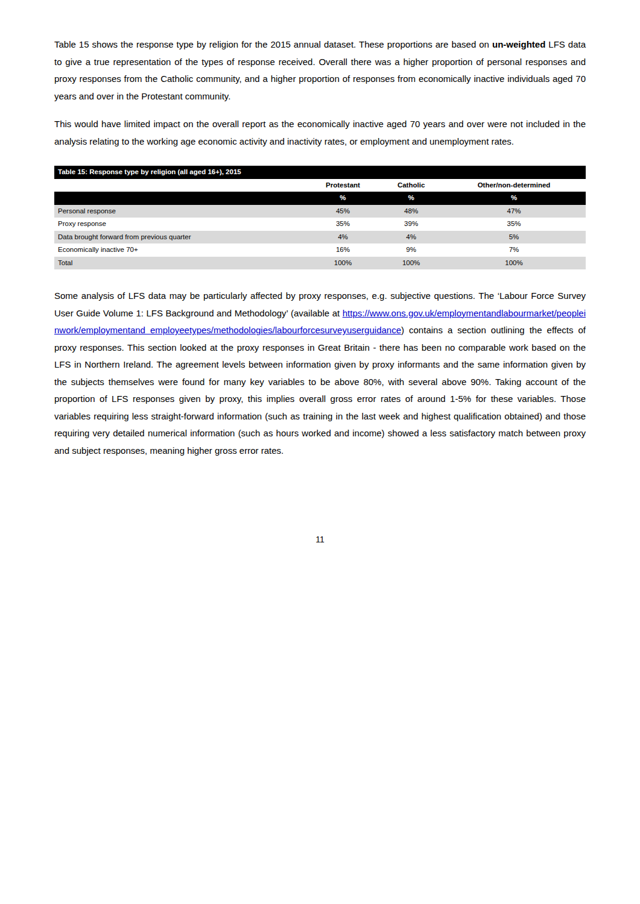Table 15 shows the response type by religion for the 2015 annual dataset. These proportions are based on un-weighted LFS data to give a true representation of the types of response received. Overall there was a higher proportion of personal responses and proxy responses from the Catholic community, and a higher proportion of responses from economically inactive individuals aged 70 years and over in the Protestant community.
This would have limited impact on the overall report as the economically inactive aged 70 years and over were not included in the analysis relating to the working age economic activity and inactivity rates, or employment and unemployment rates.
Table 15: Response type by religion (all aged 16+), 2015
| | Protestant | Catholic | Other/non-determined |
| --- | --- | --- | --- |
| | % | % | % |
| Personal response | 45% | 48% | 47% |
| Proxy response | 35% | 39% | 35% |
| Data brought forward from previous quarter | 4% | 4% | 5% |
| Economically inactive 70+ | 16% | 9% | 7% |
| Total | 100% | 100% | 100% |
Some analysis of LFS data may be particularly affected by proxy responses, e.g. subjective questions. The ‘Labour Force Survey User Guide Volume 1: LFS Background and Methodology’ (available at https://www.ons.gov.uk/employmentandlabourmarket/peopleinwork/employmentand employeetypes/methodologies/labourforcesurveyuserguidance) contains a section outlining the effects of proxy responses. This section looked at the proxy responses in Great Britain - there has been no comparable work based on the LFS in Northern Ireland. The agreement levels between information given by proxy informants and the same information given by the subjects themselves were found for many key variables to be above 80%, with several above 90%. Taking account of the proportion of LFS responses given by proxy, this implies overall gross error rates of around 1-5% for these variables. Those variables requiring less straight-forward information (such as training in the last week and highest qualification obtained) and those requiring very detailed numerical information (such as hours worked and income) showed a less satisfactory match between proxy and subject responses, meaning higher gross error rates.
11